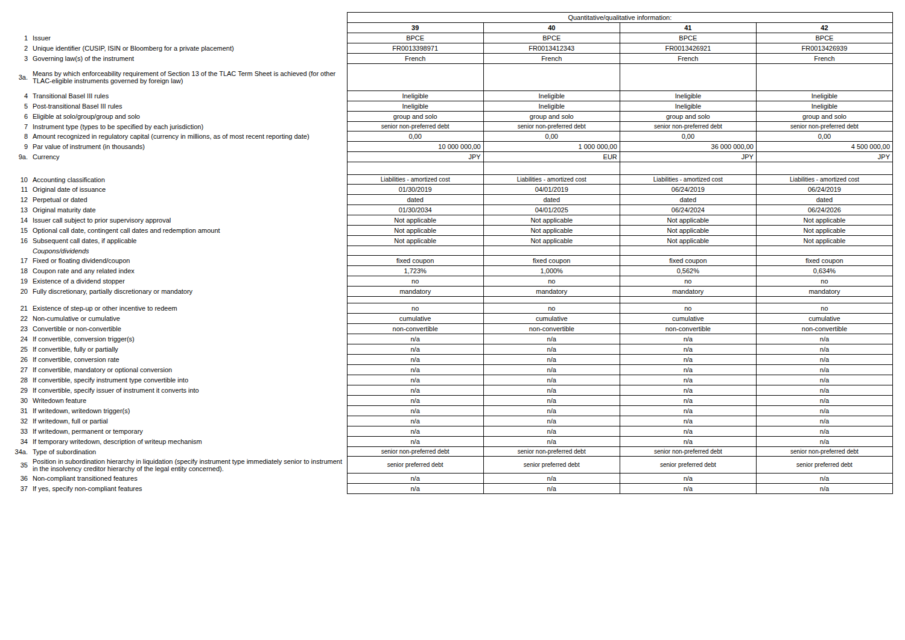| | | Quantitative/qualitative information: |
| | | 39 | 40 | 41 | 42 |
| 1 | Issuer | BPCE | BPCE | BPCE | BPCE |
| 2 | Unique identifier (CUSIP, ISIN or Bloomberg for a private placement) | FR0013398971 | FR0013412343 | FR0013426921 | FR0013426939 |
| 3 | Governing law(s) of the instrument | French | French | French | French |
| 3a. | Means by which enforceability requirement of Section 13 of the TLAC Term Sheet is achieved (for other TLAC-eligible instruments governed by foreign law) | | | | |
| 4 | Transitional Basel III rules | Ineligible | Ineligible | Ineligible | Ineligible |
| 5 | Post-transitional Basel III rules | Ineligible | Ineligible | Ineligible | Ineligible |
| 6 | Eligible at solo/group/group and solo | group and solo | group and solo | group and solo | group and solo |
| 7 | Instrument type (types to be specified by each jurisdiction) | senior non-preferred debt | senior non-preferred debt | senior non-preferred debt | senior non-preferred debt |
| 8 | Amount recognized in regulatory capital (currency in millions, as of most recent reporting date) | 0,00 | 0,00 | 0,00 | 0,00 |
| 9 | Par value of instrument (in thousands) | 10 000 000,00 | 1 000 000,00 | 36 000 000,00 | 4 500 000,00 |
| 9a. | Currency | JPY | EUR | JPY | JPY |
| 10 | Accounting classification | Liabilities - amortized cost | Liabilities - amortized cost | Liabilities - amortized cost | Liabilities - amortized cost |
| 11 | Original date of issuance | 01/30/2019 | 04/01/2019 | 06/24/2019 | 06/24/2019 |
| 12 | Perpetual or dated | dated | dated | dated | dated |
| 13 | Original maturity date | 01/30/2034 | 04/01/2025 | 06/24/2024 | 06/24/2026 |
| 14 | Issuer call subject to prior supervisory approval | Not applicable | Not applicable | Not applicable | Not applicable |
| 15 | Optional call date, contingent call dates and redemption amount | Not applicable | Not applicable | Not applicable | Not applicable |
| 16 | Subsequent call dates, if applicable | Not applicable | Not applicable | Not applicable | Not applicable |
| | Coupons/dividends | | | | |
| 17 | Fixed or floating dividend/coupon | fixed coupon | fixed coupon | fixed coupon | fixed coupon |
| 18 | Coupon rate and any related index | 1,723% | 1,000% | 0,562% | 0,634% |
| 19 | Existence of a dividend stopper | no | no | no | no |
| 20 | Fully discretionary, partially discretionary or mandatory | mandatory | mandatory | mandatory | mandatory |
| 21 | Existence of step-up or other incentive to redeem | no | no | no | no |
| 22 | Non-cumulative or cumulative | cumulative | cumulative | cumulative | cumulative |
| 23 | Convertible or non-convertible | non-convertible | non-convertible | non-convertible | non-convertible |
| 24 | If convertible, conversion trigger(s) | n/a | n/a | n/a | n/a |
| 25 | If convertible, fully or partially | n/a | n/a | n/a | n/a |
| 26 | If convertible, conversion rate | n/a | n/a | n/a | n/a |
| 27 | If convertible, mandatory or optional conversion | n/a | n/a | n/a | n/a |
| 28 | If convertible, specify instrument type convertible into | n/a | n/a | n/a | n/a |
| 29 | If convertible, specify issuer of instrument it converts into | n/a | n/a | n/a | n/a |
| 30 | Writedown feature | n/a | n/a | n/a | n/a |
| 31 | If writedown, writedown trigger(s) | n/a | n/a | n/a | n/a |
| 32 | If writedown, full or partial | n/a | n/a | n/a | n/a |
| 33 | If writedown, permanent or temporary | n/a | n/a | n/a | n/a |
| 34 | If temporary writedown, description of writeup mechanism | n/a | n/a | n/a | n/a |
| 34a. | Type of subordination | senior non-preferred debt | senior non-preferred debt | senior non-preferred debt | senior non-preferred debt |
| 35 | Position in subordination hierarchy in liquidation (specify instrument type immediately senior to instrument in the insolvency creditor hierarchy of the legal entity concerned). | senior preferred debt | senior preferred debt | senior preferred debt | senior preferred debt |
| 36 | Non-compliant transitioned features | n/a | n/a | n/a | n/a |
| 37 | If yes, specify non-compliant features | n/a | n/a | n/a | n/a |